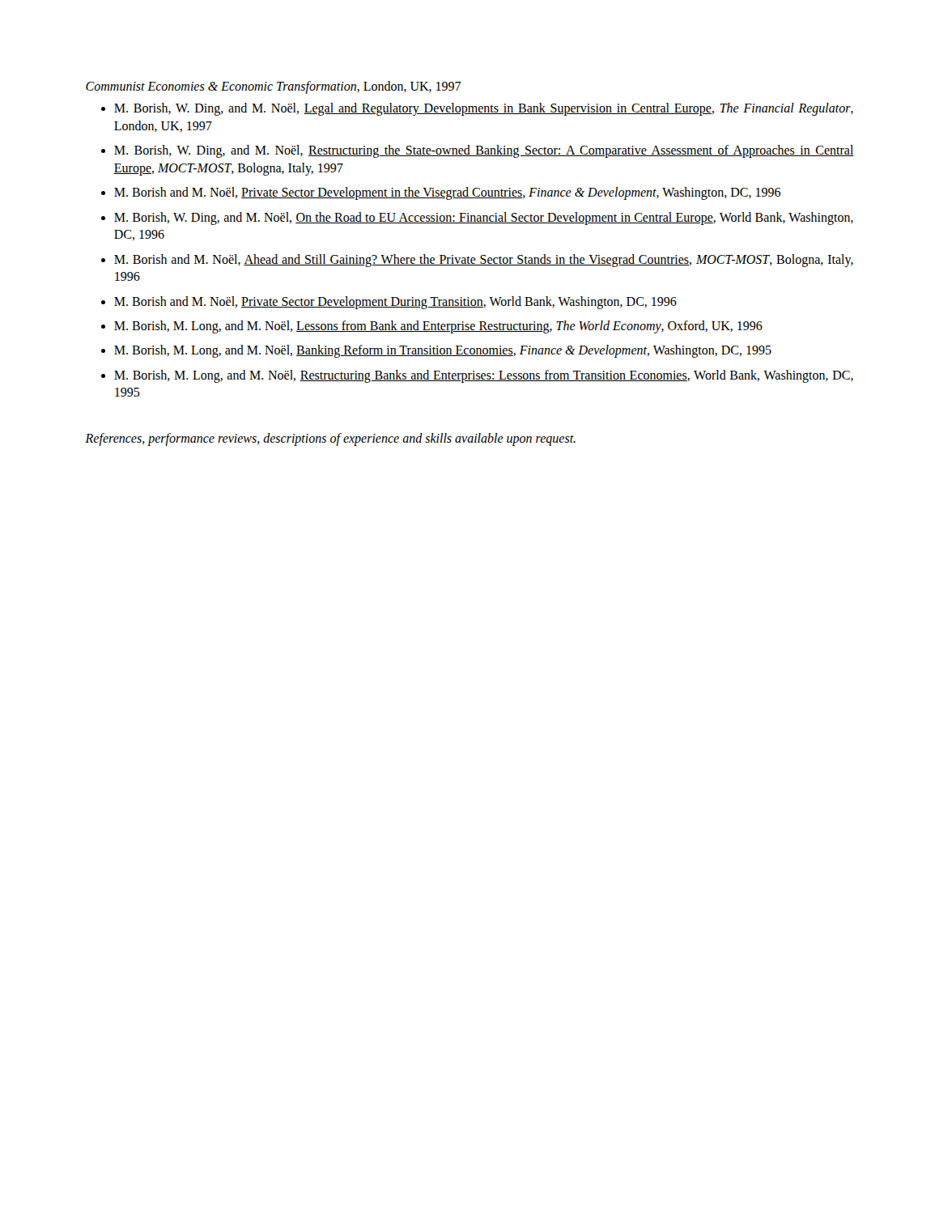Communist Economies & Economic Transformation, London, UK, 1997
M. Borish, W. Ding, and M. Noël, Legal and Regulatory Developments in Bank Supervision in Central Europe, The Financial Regulator, London, UK, 1997
M. Borish, W. Ding, and M. Noël, Restructuring the State-owned Banking Sector: A Comparative Assessment of Approaches in Central Europe, MOCT-MOST, Bologna, Italy, 1997
M. Borish and M. Noël, Private Sector Development in the Visegrad Countries, Finance & Development, Washington, DC, 1996
M. Borish, W. Ding, and M. Noël, On the Road to EU Accession: Financial Sector Development in Central Europe, World Bank, Washington, DC, 1996
M. Borish and M. Noël, Ahead and Still Gaining? Where the Private Sector Stands in the Visegrad Countries, MOCT-MOST, Bologna, Italy, 1996
M. Borish and M. Noël, Private Sector Development During Transition, World Bank, Washington, DC, 1996
M. Borish, M. Long, and M. Noël, Lessons from Bank and Enterprise Restructuring, The World Economy, Oxford, UK, 1996
M. Borish, M. Long, and M. Noël, Banking Reform in Transition Economies, Finance & Development, Washington, DC, 1995
M. Borish, M. Long, and M. Noël, Restructuring Banks and Enterprises: Lessons from Transition Economies, World Bank, Washington, DC, 1995
References, performance reviews, descriptions of experience and skills available upon request.